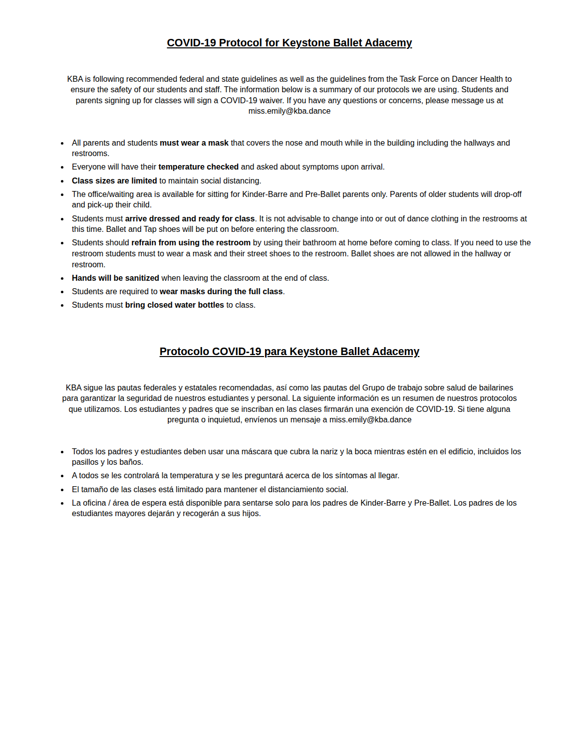COVID-19 Protocol for Keystone Ballet Adacemy
KBA is following recommended federal and state guidelines as well as the guidelines from the Task Force on Dancer Health to ensure the safety of our students and staff. The information below is a summary of our protocols we are using. Students and parents signing up for classes will sign a COVID-19 waiver. If you have any questions or concerns, please message us at miss.emily@kba.dance
All parents and students must wear a mask that covers the nose and mouth while in the building including the hallways and restrooms.
Everyone will have their temperature checked and asked about symptoms upon arrival.
Class sizes are limited to maintain social distancing.
The office/waiting area is available for sitting for Kinder-Barre and Pre-Ballet parents only. Parents of older students will drop-off and pick-up their child.
Students must arrive dressed and ready for class. It is not advisable to change into or out of dance clothing in the restrooms at this time. Ballet and Tap shoes will be put on before entering the classroom.
Students should refrain from using the restroom by using their bathroom at home before coming to class. If you need to use the restroom students must to wear a mask and their street shoes to the restroom. Ballet shoes are not allowed in the hallway or restroom.
Hands will be sanitized when leaving the classroom at the end of class.
Students are required to wear masks during the full class.
Students must bring closed water bottles to class.
Protocolo COVID-19 para Keystone Ballet Adacemy
KBA sigue las pautas federales y estatales recomendadas, así como las pautas del Grupo de trabajo sobre salud de bailarines para garantizar la seguridad de nuestros estudiantes y personal. La siguiente información es un resumen de nuestros protocolos que utilizamos. Los estudiantes y padres que se inscriban en las clases firmarán una exención de COVID-19. Si tiene alguna pregunta o inquietud, envíenos un mensaje a miss.emily@kba.dance
Todos los padres y estudiantes deben usar una máscara que cubra la nariz y la boca mientras estén en el edificio, incluidos los pasillos y los baños.
A todos se les controlará la temperatura y se les preguntará acerca de los síntomas al llegar.
El tamaño de las clases está limitado para mantener el distanciamiento social.
La oficina / área de espera está disponible para sentarse solo para los padres de Kinder-Barre y Pre-Ballet. Los padres de los estudiantes mayores dejarán y recogerán a sus hijos.